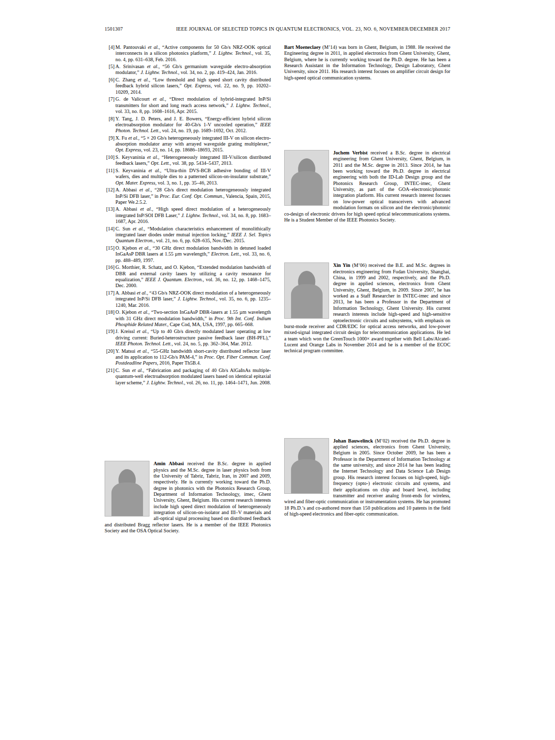1501307
IEEE JOURNAL OF SELECTED TOPICS IN QUANTUM ELECTRONICS, VOL. 23, NO. 6, NOVEMBER/DECEMBER 2017
[4] M. Pantouvaki et al., “Active components for 50 Gb/s NRZ-OOK optical interconnects in a silicon photonics platform,” J. Lightw. Technol., vol. 35, no. 4, pp. 631–638, Feb. 2016.
[5] A. Srinivasan et al., “56 Gb/s germanium waveguide electro-absorption modulator,” J. Lightw. Technol., vol. 34, no. 2, pp. 419–424, Jan. 2016.
[6] C. Zhang et al., “Low threshold and high speed short cavity distributed feedback hybrid silicon lasers,” Opt. Express, vol. 22, no. 9, pp. 10202–10209, 2014.
[7] G. de Valicourt et al., “Direct modulation of hybrid-integrated InP/Si transmitters for short and long reach access network,” J. Lightw. Technol., vol. 33, no. 8, pp. 1608–1616, Apr. 2015.
[8] Y. Tang, J. D. Peters, and J. E. Bowers, “Energy-efficient hybrid silicon electroabsorption modulator for 40-Gb/s 1-V uncooled operation,” IEEE Photon. Technol. Lett., vol. 24, no. 19, pp. 1689–1692, Oct. 2012.
[9] X. Fu et al., “5 × 20 Gb/s heterogeneously integrated III-V on silicon electro-absorption modulator array with arrayed waveguide grating multiplexer,” Opt. Express, vol. 23, no. 14, pp. 18686–18693, 2015.
[10] S. Keyvaninia et al., “Heterogeneously integrated III-V/silicon distributed feedback lasers,” Opt. Lett., vol. 38, pp. 5434–5437, 2013.
[11] S. Keyvaninia et al., “Ultra-thin DVS-BCB adhesive bonding of III-V wafers, dies and multiple dies to a patterned silicon-on-insulator substrate,” Opt. Mater. Express, vol. 3, no. 1, pp. 35–46, 2013.
[12] A. Abbasi et al., “28 Gb/s direct modulation heterogeneously integrated InP/Si DFB laser,” in Proc. Eur. Conf. Opt. Commun., Valencia, Spain, 2015, Paper We.2.5.2.
[13] A. Abbasi et al., “High speed direct modulation of a heterogeneously integrated InP/SOI DFB Laser,” J. Lightw. Technol., vol. 34, no. 8, pp. 1683–1687, Apr. 2016.
[14] C. Sun et al., “Modulation characteristics enhancement of monolithically integrated laser diodes under mutual injection locking,” IEEE J. Sel. Topics Quantum Electron., vol. 21, no. 6, pp. 628–635, Nov./Dec. 2015.
[15] O. Kjebon et al., “30 GHz direct modulation bandwidth in detuned loaded InGaAsP DBR lasers at 1.55 µm wavelength,” Electron. Lett., vol. 33, no. 6, pp. 488–489, 1997.
[16] G. Morthier, R. Schatz, and O. Kjebon, “Extended modulation bandwidth of DBR and external cavity lasers by utilizing a cavity resonance for equalization,” IEEE J. Quantum. Electron., vol. 36, no. 12, pp. 1468–1475, Dec. 2000.
[17] A. Abbasi et al., “43 Gb/s NRZ-OOK direct modulation of a heterogeneously integrated InP/Si DFB laser,” J. Lightw. Technol., vol. 35, no. 6, pp. 1235–1240, Mar. 2016.
[18] O. Kjebon et al., “Two-section InGaAsP DBR-lasers at 1.55 µm wavelength with 31 GHz direct modulation bandwidth,” in Proc. 9th Int. Conf. Indium Phosphide Related Mater., Cape Cod, MA, USA, 1997, pp. 665–668.
[19] J. Kreissl et al., “Up to 40 Gb/s directly modulated laser operating at low driving current: Buried-heterostructure passive feedback laser (BH-PFL),” IEEE Photon. Technol. Lett., vol. 24, no. 5, pp. 362–364, Mar. 2012.
[20] Y. Matsui et al., “55-GHz bandwidth short-cavity distributed reflector laser and its application to 112-Gb/s PAM-4,” in Proc. Opt. Fiber Commun. Conf. Postdeadline Papers, 2016, Paper Th5B.4.
[21] C. Sun et al., “Fabrication and packaging of 40 Gb/s AlGaInAs multiple-quantum-well electroabsorption modulated lasers based on identical epitaxial layer scheme,” J. Lightw. Technol., vol. 26, no. 11, pp. 1464–1471, Jun. 2008.
Amin Abbasi received the B.Sc. degree in applied physics and the M.Sc. degree in laser physics both from the University of Tabriz, Tabriz, Iran, in 2007 and 2009, respectively. He is currently working toward the Ph.D. degree in photonics with the Photonics Research Group, Department of Information Technology, imec, Ghent University, Ghent, Belgium. His current research interests include high speed direct modulation of heterogeneously integration of silicon-on-isolator and III–V materials and all-optical signal processing based on distributed feedback and distributed Bragg reflector lasers. He is a member of the IEEE Photonics Society and the OSA Optical Society.
Bart Moeneclaey (M’14) was born in Ghent, Belgium, in 1988. He received the Engineering degree in 2011, in applied electronics from Ghent University, Ghent, Belgium, where he is currently working toward the Ph.D. degree. He has been a Research Assistant in the Information Technology, Design Laboratory, Ghent University, since 2011. His research interest focuses on amplifier circuit design for high-speed optical communication systems.
Jochem Verbist received a B.Sc. degree in electrical engineering from Ghent University, Ghent, Belgium, in 2011 and the M.Sc. degree in 2013. Since 2014, he has been working toward the Ph.D. degree in electrical engineering with both the ID-Lab Design group and the Photonics Research Group, INTEC-imec, Ghent University, as part of the GOA–electronic/photonic integration platform. His current research interest focuses on low-power optical transceivers with advanced modulation formats on silicon and the electronic/photonic co-design of electronic drivers for high speed optical telecommunications systems. He is a Student Member of the IEEE Photonics Society.
Xin Yin (M’06) received the B.E. and M.Sc. degrees in electronics engineering from Fudan University, Shanghai, China, in 1999 and 2002, respectively, and the Ph.D. degree in applied sciences, electronics from Ghent University, Ghent, Belgium, in 2009. Since 2007, he has worked as a Staff Researcher in INTEC-imec and since 2013, he has been a Professor in the Department of Information Technology, Ghent University. His current research interests include high-speed and high-sensitive optoelectronic circuits and subsystems, with emphasis on burst-mode receiver and CDR/EDC for optical access networks, and low-power mixed-signal integrated circuit design for telecommunication applications. He led a team which won the GreenTouch 1000× award together with Bell Labs/Alcatel-Lucent and Orange Labs in November 2014 and he is a member of the ECOC technical program committee.
Johan Bauwelinck (M’02) received the Ph.D. degree in applied sciences, electronics from Ghent University, Belgium in 2005. Since October 2009, he has been a Professor in the Department of Information Technology at the same university, and since 2014 he has been leading the Internet Technology and Data Science Lab Design group. His research interest focuses on high-speed, high-frequency (opto-) electronic circuits and systems, and their applications on chip and board level, including transmitter and receiver analog front-ends for wireless, wired and fiber-optic communication or instrumentation systems. He has promoted 18 Ph.D.’s and co-authored more than 150 publications and 10 patents in the field of high-speed electronics and fiber-optic communication.